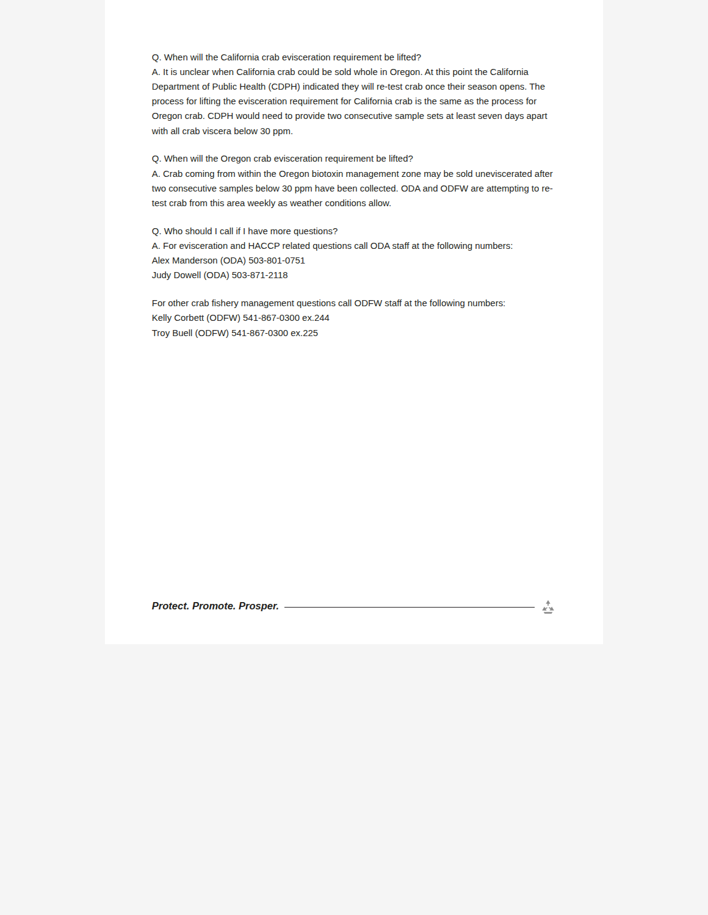Q. When will the California crab evisceration requirement be lifted?
A. It is unclear when California crab could be sold whole in Oregon. At this point the California Department of Public Health (CDPH) indicated they will re-test crab once their season opens. The process for lifting the evisceration requirement for California crab is the same as the process for Oregon crab. CDPH would need to provide two consecutive sample sets at least seven days apart with all crab viscera below 30 ppm.
Q. When will the Oregon crab evisceration requirement be lifted?
A. Crab coming from within the Oregon biotoxin management zone may be sold uneviscerated after two consecutive samples below 30 ppm have been collected. ODA and ODFW are attempting to re-test crab from this area weekly as weather conditions allow.
Q. Who should I call if I have more questions?
A. For evisceration and HACCP related questions call ODA staff at the following numbers:
Alex Manderson (ODA) 503-801-0751
Judy Dowell (ODA) 503-871-2118
For other crab fishery management questions call ODFW staff at the following numbers:
Kelly Corbett (ODFW) 541-867-0300 ex.244
Troy Buell (ODFW) 541-867-0300 ex.225
Protect. Promote. Prosper.